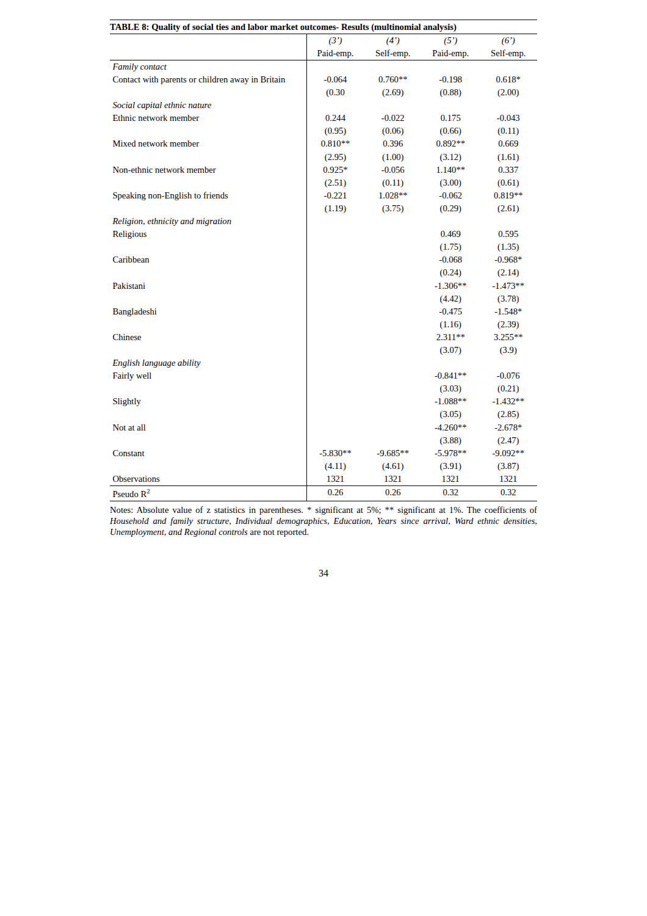TABLE 8: Quality of social ties and labor market outcomes- Results (multinomial analysis)
| | (3’) | (4’) | (5’) | (6’) |
| | Paid-emp. | Self-emp. | Paid-emp. | Self-emp. |
| Family contact | | | | |
| Contact with parents or children away in Britain | -0.064 | 0.760** | -0.198 | 0.618* |
| | (0.30 | (2.69) | (0.88) | (2.00) |
| Social capital ethnic nature | | | | |
| Ethnic network member | 0.244 | -0.022 | 0.175 | -0.043 |
| | (0.95) | (0.06) | (0.66) | (0.11) |
| Mixed network member | 0.810** | 0.396 | 0.892** | 0.669 |
| | (2.95) | (1.00) | (3.12) | (1.61) |
| Non-ethnic network member | 0.925* | -0.056 | 1.140** | 0.337 |
| | (2.51) | (0.11) | (3.00) | (0.61) |
| Speaking non-English to friends | -0.221 | 1.028** | -0.062 | 0.819** |
| | (1.19) | (3.75) | (0.29) | (2.61) |
| Religion, ethnicity and migration | | | | |
| Religious | | | 0.469 | 0.595 |
| | | | (1.75) | (1.35) |
| Caribbean | | | -0.068 | -0.968* |
| | | | (0.24) | (2.14) |
| Pakistani | | | -1.306** | -1.473** |
| | | | (4.42) | (3.78) |
| Bangladeshi | | | -0.475 | -1.548* |
| | | | (1.16) | (2.39) |
| Chinese | | | 2.311** | 3.255** |
| | | | (3.07) | (3.9) |
| English language ability | | | | |
| Fairly well | | | -0.841** | -0.076 |
| | | | (3.03) | (0.21) |
| Slightly | | | -1.088** | -1.432** |
| | | | (3.05) | (2.85) |
| Not at all | | | -4.260** | -2.678* |
| | | | (3.88) | (2.47) |
| Constant | -5.830** | -9.685** | -5.978** | -9.092** |
| | (4.11) | (4.61) | (3.91) | (3.87) |
| Observations | 1321 | 1321 | 1321 | 1321 |
| Pseudo R 2 | 0.26 | 0.26 | 0.32 | 0.32 |
Notes: Absolute value of z statistics in parentheses. * significant at 5%; ** significant at 1%. The coefficients of Household and family structure, Individual demographics, Education, Years since arrival, Ward ethnic densities, Unemployment, and Regional controls are not reported.
34